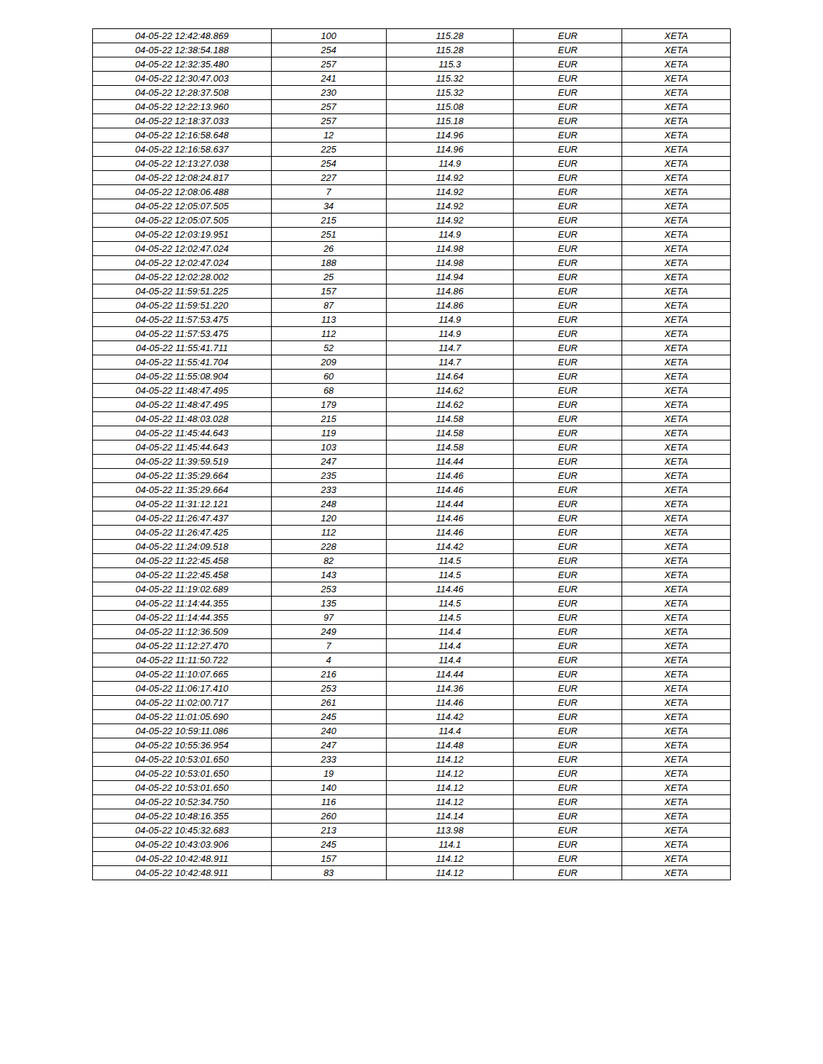| 04-05-22 12:42:48.869 | 100 | 115.28 | EUR | XETA |
| 04-05-22 12:38:54.188 | 254 | 115.28 | EUR | XETA |
| 04-05-22 12:32:35.480 | 257 | 115.3 | EUR | XETA |
| 04-05-22 12:30:47.003 | 241 | 115.32 | EUR | XETA |
| 04-05-22 12:28:37.508 | 230 | 115.32 | EUR | XETA |
| 04-05-22 12:22:13.960 | 257 | 115.08 | EUR | XETA |
| 04-05-22 12:18:37.033 | 257 | 115.18 | EUR | XETA |
| 04-05-22 12:16:58.648 | 12 | 114.96 | EUR | XETA |
| 04-05-22 12:16:58.637 | 225 | 114.96 | EUR | XETA |
| 04-05-22 12:13:27.038 | 254 | 114.9 | EUR | XETA |
| 04-05-22 12:08:24.817 | 227 | 114.92 | EUR | XETA |
| 04-05-22 12:08:06.488 | 7 | 114.92 | EUR | XETA |
| 04-05-22 12:05:07.505 | 34 | 114.92 | EUR | XETA |
| 04-05-22 12:05:07.505 | 215 | 114.92 | EUR | XETA |
| 04-05-22 12:03:19.951 | 251 | 114.9 | EUR | XETA |
| 04-05-22 12:02:47.024 | 26 | 114.98 | EUR | XETA |
| 04-05-22 12:02:47.024 | 188 | 114.98 | EUR | XETA |
| 04-05-22 12:02:28.002 | 25 | 114.94 | EUR | XETA |
| 04-05-22 11:59:51.225 | 157 | 114.86 | EUR | XETA |
| 04-05-22 11:59:51.220 | 87 | 114.86 | EUR | XETA |
| 04-05-22 11:57:53.475 | 113 | 114.9 | EUR | XETA |
| 04-05-22 11:57:53.475 | 112 | 114.9 | EUR | XETA |
| 04-05-22 11:55:41.711 | 52 | 114.7 | EUR | XETA |
| 04-05-22 11:55:41.704 | 209 | 114.7 | EUR | XETA |
| 04-05-22 11:55:08.904 | 60 | 114.64 | EUR | XETA |
| 04-05-22 11:48:47.495 | 68 | 114.62 | EUR | XETA |
| 04-05-22 11:48:47.495 | 179 | 114.62 | EUR | XETA |
| 04-05-22 11:48:03.028 | 215 | 114.58 | EUR | XETA |
| 04-05-22 11:45:44.643 | 119 | 114.58 | EUR | XETA |
| 04-05-22 11:45:44.643 | 103 | 114.58 | EUR | XETA |
| 04-05-22 11:39:59.519 | 247 | 114.44 | EUR | XETA |
| 04-05-22 11:35:29.664 | 235 | 114.46 | EUR | XETA |
| 04-05-22 11:35:29.664 | 233 | 114.46 | EUR | XETA |
| 04-05-22 11:31:12.121 | 248 | 114.44 | EUR | XETA |
| 04-05-22 11:26:47.437 | 120 | 114.46 | EUR | XETA |
| 04-05-22 11:26:47.425 | 112 | 114.46 | EUR | XETA |
| 04-05-22 11:24:09.518 | 228 | 114.42 | EUR | XETA |
| 04-05-22 11:22:45.458 | 82 | 114.5 | EUR | XETA |
| 04-05-22 11:22:45.458 | 143 | 114.5 | EUR | XETA |
| 04-05-22 11:19:02.689 | 253 | 114.46 | EUR | XETA |
| 04-05-22 11:14:44.355 | 135 | 114.5 | EUR | XETA |
| 04-05-22 11:14:44.355 | 97 | 114.5 | EUR | XETA |
| 04-05-22 11:12:36.509 | 249 | 114.4 | EUR | XETA |
| 04-05-22 11:12:27.470 | 7 | 114.4 | EUR | XETA |
| 04-05-22 11:11:50.722 | 4 | 114.4 | EUR | XETA |
| 04-05-22 11:10:07.665 | 216 | 114.44 | EUR | XETA |
| 04-05-22 11:06:17.410 | 253 | 114.36 | EUR | XETA |
| 04-05-22 11:02:00.717 | 261 | 114.46 | EUR | XETA |
| 04-05-22 11:01:05.690 | 245 | 114.42 | EUR | XETA |
| 04-05-22 10:59:11.086 | 240 | 114.4 | EUR | XETA |
| 04-05-22 10:55:36.954 | 247 | 114.48 | EUR | XETA |
| 04-05-22 10:53:01.650 | 233 | 114.12 | EUR | XETA |
| 04-05-22 10:53:01.650 | 19 | 114.12 | EUR | XETA |
| 04-05-22 10:53:01.650 | 140 | 114.12 | EUR | XETA |
| 04-05-22 10:52:34.750 | 116 | 114.12 | EUR | XETA |
| 04-05-22 10:48:16.355 | 260 | 114.14 | EUR | XETA |
| 04-05-22 10:45:32.683 | 213 | 113.98 | EUR | XETA |
| 04-05-22 10:43:03.906 | 245 | 114.1 | EUR | XETA |
| 04-05-22 10:42:48.911 | 157 | 114.12 | EUR | XETA |
| 04-05-22 10:42:48.911 | 83 | 114.12 | EUR | XETA |